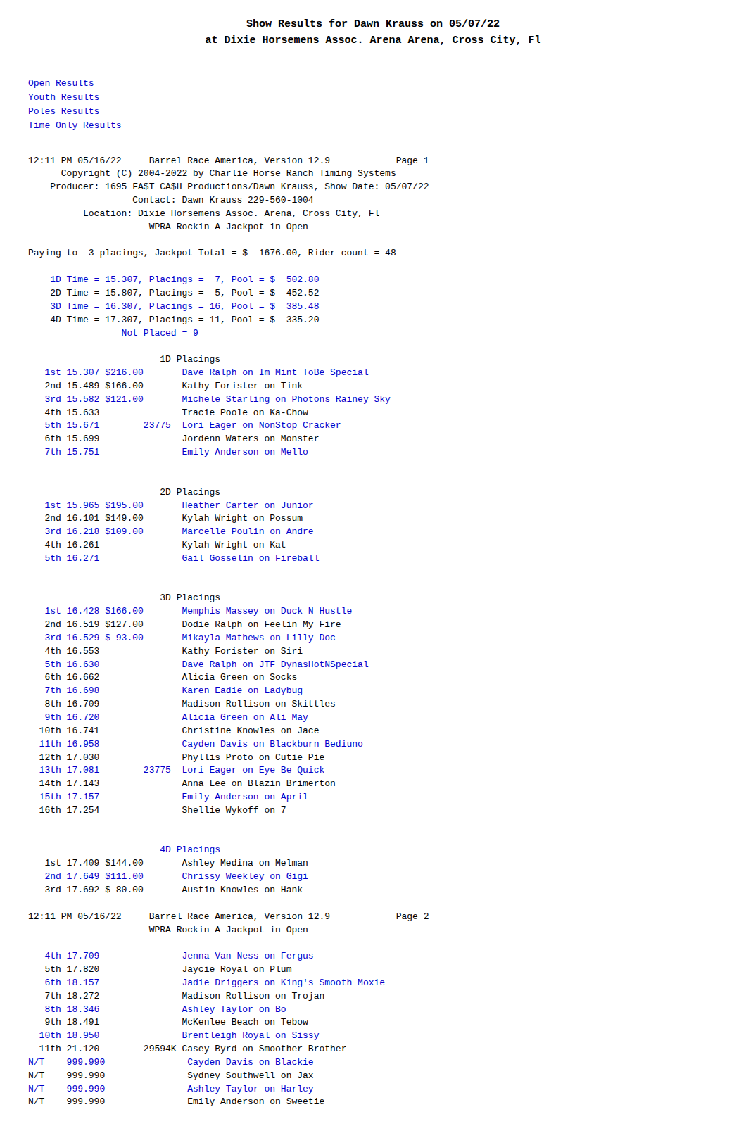Show Results for Dawn Krauss on 05/07/22
at Dixie Horsemens Assoc. Arena Arena, Cross City, Fl
Open Results
Youth Results
Poles Results
Time Only Results
12:11 PM 05/16/22     Barrel Race America, Version 12.9            Page 1
      Copyright (C) 2004-2022 by Charlie Horse Ranch Timing Systems
    Producer: 1695 FA$T CA$H Productions/Dawn Krauss, Show Date: 05/07/22
                   Contact: Dawn Krauss 229-560-1004
          Location: Dixie Horsemens Assoc. Arena, Cross City, Fl
                      WPRA Rockin A Jackpot in Open

Paying to  3 placings, Jackpot Total = $  1676.00, Rider count = 48

    1D Time = 15.307, Placings =  7, Pool = $  502.80
    2D Time = 15.807, Placings =  5, Pool = $  452.52
    3D Time = 16.307, Placings = 16, Pool = $  385.48
    4D Time = 17.307, Placings = 11, Pool = $  335.20
                 Not Placed = 9

                        1D Placings
   1st 15.307 $216.00       Dave Ralph on Im Mint ToBe Special
   2nd 15.489 $166.00       Kathy Forister on Tink
   3rd 15.582 $121.00       Michele Starling on Photons Rainey Sky
   4th 15.633               Tracie Poole on Ka-Chow
   5th 15.671        23775  Lori Eager on NonStop Cracker
   6th 15.699               Jordenn Waters on Monster
   7th 15.751               Emily Anderson on Mello


                        2D Placings
   1st 15.965 $195.00       Heather Carter on Junior
   2nd 16.101 $149.00       Kylah Wright on Possum
   3rd 16.218 $109.00       Marcelle Poulin on Andre
   4th 16.261               Kylah Wright on Kat
   5th 16.271               Gail Gosselin on Fireball


                        3D Placings
   1st 16.428 $166.00       Memphis Massey on Duck N Hustle
   2nd 16.519 $127.00       Dodie Ralph on Feelin My Fire
   3rd 16.529 $ 93.00       Mikayla Mathews on Lilly Doc
   4th 16.553               Kathy Forister on Siri
   5th 16.630               Dave Ralph on JTF DynasHotNSpecial
   6th 16.662               Alicia Green on Socks
   7th 16.698               Karen Eadie on Ladybug
   8th 16.709               Madison Rollison on Skittles
   9th 16.720               Alicia Green on Ali May
  10th 16.741               Christine Knowles on Jace
  11th 16.958               Cayden Davis on Blackburn Bediuno
  12th 17.030               Phyllis Proto on Cutie Pie
  13th 17.081        23775  Lori Eager on Eye Be Quick
  14th 17.143               Anna Lee on Blazin Brimerton
  15th 17.157               Emily Anderson on April
  16th 17.254               Shellie Wykoff on 7


                        4D Placings
   1st 17.409 $144.00       Ashley Medina on Melman
   2nd 17.649 $111.00       Chrissy Weekley on Gigi
   3rd 17.692 $ 80.00       Austin Knowles on Hank

12:11 PM 05/16/22     Barrel Race America, Version 12.9            Page 2
                      WPRA Rockin A Jackpot in Open

   4th 17.709               Jenna Van Ness on Fergus
   5th 17.820               Jaycie Royal on Plum
   6th 18.157               Jadie Driggers on King's Smooth Moxie
   7th 18.272               Madison Rollison on Trojan
   8th 18.346               Ashley Taylor on Bo
   9th 18.491               McKenlee Beach on Tebow
  10th 18.950               Brentleigh Royal on Sissy
  11th 21.120        29594K Casey Byrd on Smoother Brother
N/T    999.990               Cayden Davis on Blackie
N/T    999.990               Sydney Southwell on Jax
N/T    999.990               Ashley Taylor on Harley
N/T    999.990               Emily Anderson on Sweetie